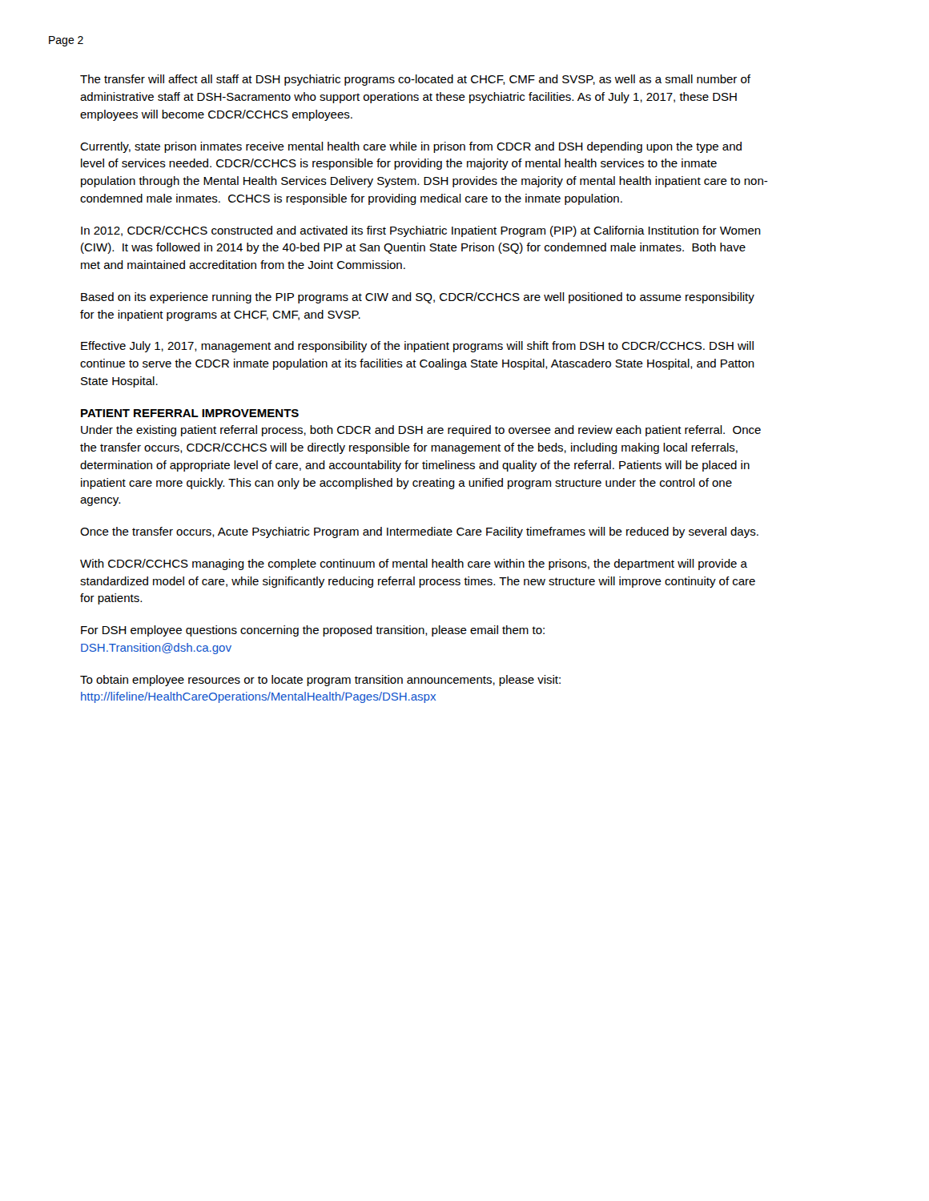Page 2
The transfer will affect all staff at DSH psychiatric programs co-located at CHCF, CMF and SVSP, as well as a small number of administrative staff at DSH-Sacramento who support operations at these psychiatric facilities. As of July 1, 2017, these DSH employees will become CDCR/CCHCS employees.
Currently, state prison inmates receive mental health care while in prison from CDCR and DSH depending upon the type and level of services needed. CDCR/CCHCS is responsible for providing the majority of mental health services to the inmate population through the Mental Health Services Delivery System. DSH provides the majority of mental health inpatient care to non-condemned male inmates. CCHCS is responsible for providing medical care to the inmate population.
In 2012, CDCR/CCHCS constructed and activated its first Psychiatric Inpatient Program (PIP) at California Institution for Women (CIW). It was followed in 2014 by the 40-bed PIP at San Quentin State Prison (SQ) for condemned male inmates. Both have met and maintained accreditation from the Joint Commission.
Based on its experience running the PIP programs at CIW and SQ, CDCR/CCHCS are well positioned to assume responsibility for the inpatient programs at CHCF, CMF, and SVSP.
Effective July 1, 2017, management and responsibility of the inpatient programs will shift from DSH to CDCR/CCHCS. DSH will continue to serve the CDCR inmate population at its facilities at Coalinga State Hospital, Atascadero State Hospital, and Patton State Hospital.
Patient Referral Improvements
Under the existing patient referral process, both CDCR and DSH are required to oversee and review each patient referral. Once the transfer occurs, CDCR/CCHCS will be directly responsible for management of the beds, including making local referrals, determination of appropriate level of care, and accountability for timeliness and quality of the referral. Patients will be placed in inpatient care more quickly. This can only be accomplished by creating a unified program structure under the control of one agency.
Once the transfer occurs, Acute Psychiatric Program and Intermediate Care Facility timeframes will be reduced by several days.
With CDCR/CCHCS managing the complete continuum of mental health care within the prisons, the department will provide a standardized model of care, while significantly reducing referral process times. The new structure will improve continuity of care for patients.
For DSH employee questions concerning the proposed transition, please email them to:
DSH.Transition@dsh.ca.gov
To obtain employee resources or to locate program transition announcements, please visit:
http://lifeline/HealthCareOperations/MentalHealth/Pages/DSH.aspx